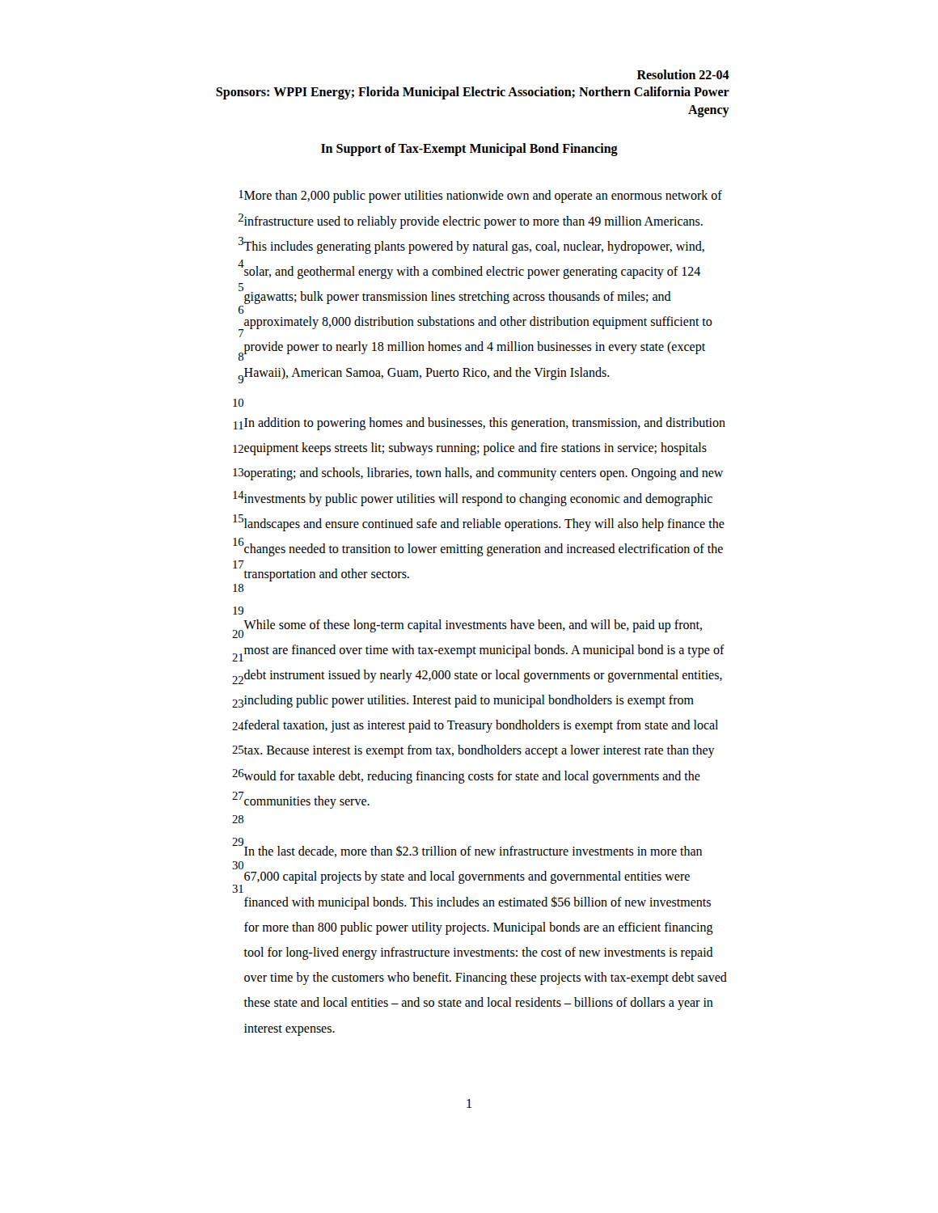Resolution 22-04 Sponsors: WPPI Energy; Florida Municipal Electric Association; Northern California Power Agency
In Support of Tax-Exempt Municipal Bond Financing
| 1 2 3 4 5 6 7 8 9 10 11 12 13 14 15 16 17 18 19 20 21 22 23 24 25 26 27 28 29 30 31 | More than 2,000 public power utilities nationwide own and operate an enormous network of infrastructure used to reliably provide electric power to more than 49 million Americans. This includes generating plants powered by natural gas, coal, nuclear, hydropower, wind, solar, and geothermal energy with a combined electric power generating capacity of 124 gigawatts; bulk power transmission lines stretching across thousands of miles; and approximately 8,000 distribution substations and other distribution equipment sufficient to provide power to nearly 18 million homes and 4 million businesses in every state (except Hawaii), American Samoa, Guam, Puerto Rico, and the Virgin Islands. In addition to powering homes and businesses, this generation, transmission, and distribution equipment keeps streets lit; subways running; police and fire stations in service; hospitals operating; and schools, libraries, town halls, and community centers open. Ongoing and new investments by public power utilities will respond to changing economic and demographic landscapes and ensure continued safe and reliable operations. They will also help finance the changes needed to transition to lower emitting generation and increased electrification of the transportation and other sectors. While some of these long-term capital investments have been, and will be, paid up front, most are financed over time with tax-exempt municipal bonds. A municipal bond is a type of debt instrument issued by nearly 42,000 state or local governments or governmental entities, including public power utilities. Interest paid to municipal bondholders is exempt from federal taxation, just as interest paid to Treasury bondholders is exempt from state and local tax. Because interest is exempt from tax, bondholders accept a lower interest rate than they would for taxable debt, reducing financing costs for state and local governments and the communities they serve. In the last decade, more than $2.3 trillion of new infrastructure investments in more than 67,000 capital projects by state and local governments and governmental entities were financed with municipal bonds. This includes an estimated $56 billion of new investments for more than 800 public power utility projects. Municipal bonds are an efficient financing tool for long-lived energy infrastructure investments: the cost of new investments is repaid over time by the customers who benefit. Financing these projects with tax-exempt debt saved these state and local entities – and so state and local residents – billions of dollars a year in interest expenses. |
1